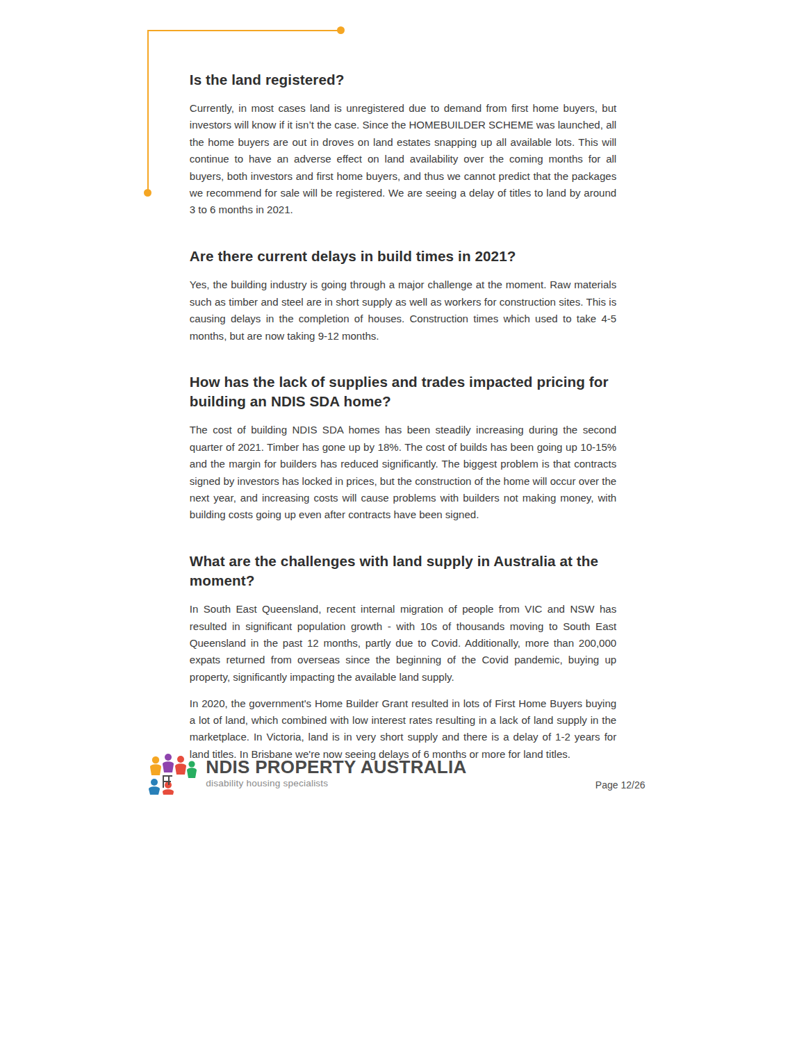Is the land registered?
Currently, in most cases land is unregistered due to demand from first home buyers, but investors will know if it isn’t the case. Since the HOMEBUILDER SCHEME was launched, all the home buyers are out in droves on land estates snapping up all available lots. This will continue to have an adverse effect on land availability over the coming months for all buyers, both investors and first home buyers, and thus we cannot predict that the packages we recommend for sale will be registered. We are seeing a delay of titles to land by around 3 to 6 months in 2021.
Are there current delays in build times in 2021?
Yes, the building industry is going through a major challenge at the moment. Raw materials such as timber and steel are in short supply as well as workers for construction sites. This is causing delays in the completion of houses. Construction times which used to take 4-5 months, but are now taking 9-12 months.
How has the lack of supplies and trades impacted pricing for building an NDIS SDA home?
The cost of building NDIS SDA homes has been steadily increasing during the second quarter of 2021. Timber has gone up by 18%. The cost of builds has been going up 10-15% and the margin for builders has reduced significantly. The biggest problem is that contracts signed by investors has locked in prices, but the construction of the home will occur over the next year, and increasing costs will cause problems with builders not making money, with building costs going up even after contracts have been signed.
What are the challenges with land supply in Australia at the moment?
In South East Queensland, recent internal migration of people from VIC and NSW has resulted in significant population growth - with 10s of thousands moving to South East Queensland in the past 12 months, partly due to Covid. Additionally, more than 200,000 expats returned from overseas since the beginning of the Covid pandemic, buying up property, significantly impacting the available land supply.
In 2020, the government's Home Builder Grant resulted in lots of First Home Buyers buying a lot of land, which combined with low interest rates resulting in a lack of land supply in the marketplace. In Victoria, land is in very short supply and there is a delay of 1-2 years for land titles. In Brisbane we're now seeing delays of 6 months or more for land titles.
NDIS PROPERTY AUSTRALIA
disability housing specialists
Page 12/26